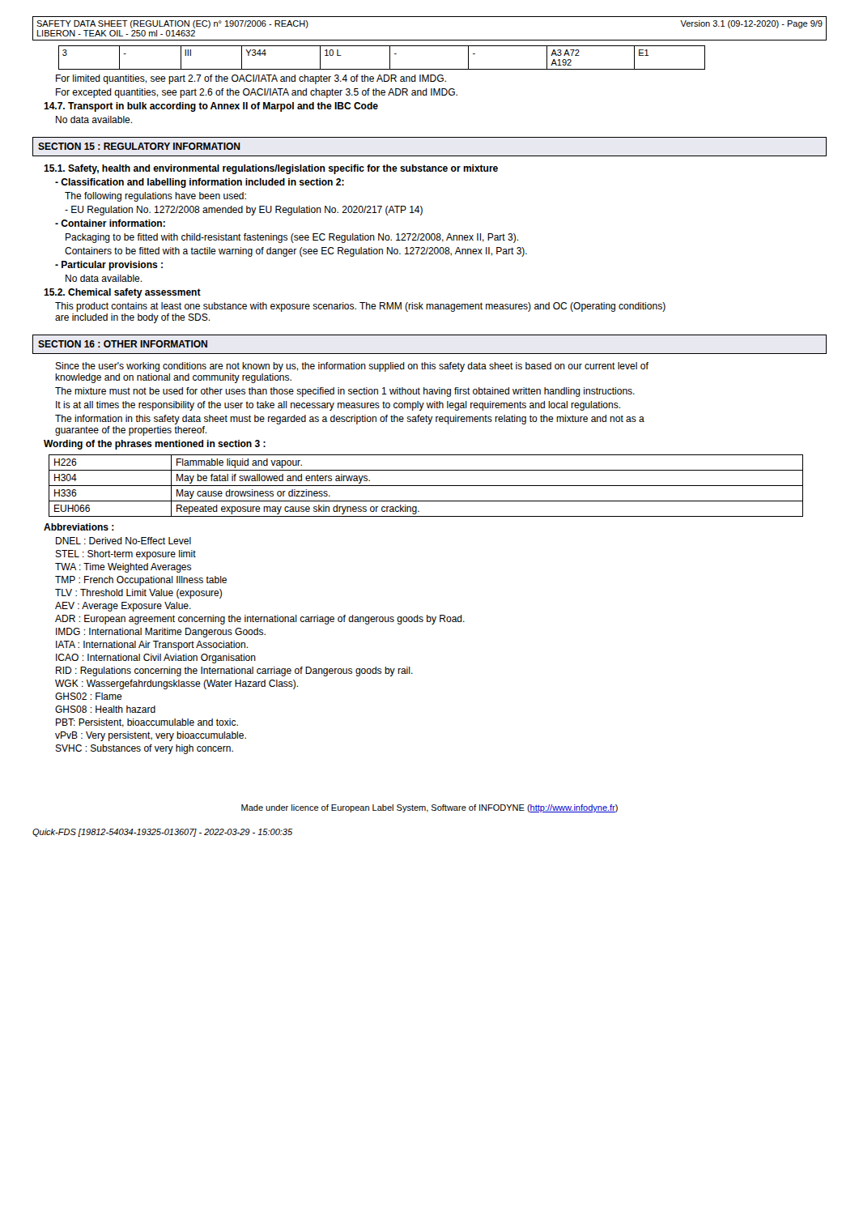SAFETY DATA SHEET (REGULATION (EC) n° 1907/2006 - REACH)
Version 3.1 (09-12-2020) - Page 9/9
LIBERON - TEAK OIL - 250 ml - 014632
| | 3 | - | III | Y344 | 10 L | - | - | A3 A72 A192 | E1 | |
For limited quantities, see part 2.7 of the OACI/IATA and chapter 3.4 of the ADR and IMDG.
For excepted quantities, see part 2.6 of the OACI/IATA and chapter 3.5 of the ADR and IMDG.
14.7. Transport in bulk according to Annex II of Marpol and the IBC Code
No data available.
SECTION 15 : REGULATORY INFORMATION
15.1. Safety, health and environmental regulations/legislation specific for the substance or mixture
- Classification and labelling information included in section 2:
The following regulations have been used:
- EU Regulation No. 1272/2008 amended by EU Regulation No. 2020/217 (ATP 14)
- Container information:
Packaging to be fitted with child-resistant fastenings (see EC Regulation No. 1272/2008, Annex II, Part 3).
Containers to be fitted with a tactile warning of danger (see EC Regulation No. 1272/2008, Annex II, Part 3).
- Particular provisions :
No data available.
15.2. Chemical safety assessment
This product contains at least one substance with exposure scenarios. The RMM (risk management measures) and OC (Operating conditions)
are included in the body of the SDS.
SECTION 16 : OTHER INFORMATION
Since the user's working conditions are not known by us, the information supplied on this safety data sheet is based on our current level of
knowledge and on national and community regulations.
The mixture must not be used for other uses than those specified in section 1 without having first obtained written handling instructions.
It is at all times the responsibility of the user to take all necessary measures to comply with legal requirements and local regulations.
The information in this safety data sheet must be regarded as a description of the safety requirements relating to the mixture and not as a
guarantee of the properties thereof.
Wording of the phrases mentioned in section 3 :
| H226 | Flammable liquid and vapour. |
| H304 | May be fatal if swallowed and enters airways. |
| H336 | May cause drowsiness or dizziness. |
| EUH066 | Repeated exposure may cause skin dryness or cracking. |
Abbreviations :
DNEL : Derived No-Effect Level
STEL : Short-term exposure limit
TWA : Time Weighted Averages
TMP : French Occupational Illness table
TLV : Threshold Limit Value (exposure)
AEV : Average Exposure Value.
ADR : European agreement concerning the international carriage of dangerous goods by Road.
IMDG : International Maritime Dangerous Goods.
IATA : International Air Transport Association.
ICAO : International Civil Aviation Organisation
RID : Regulations concerning the International carriage of Dangerous goods by rail.
WGK : Wassergefahrdungsklasse (Water Hazard Class).
GHS02 : Flame
GHS08 : Health hazard
PBT: Persistent, bioaccumulable and toxic.
vPvB : Very persistent, very bioaccumulable.
SVHC : Substances of very high concern.
Made under licence of European Label System, Software of INFODYNE (http://www.infodyne.fr)
Quick-FDS [19812-54034-19325-013607] - 2022-03-29 - 15:00:35